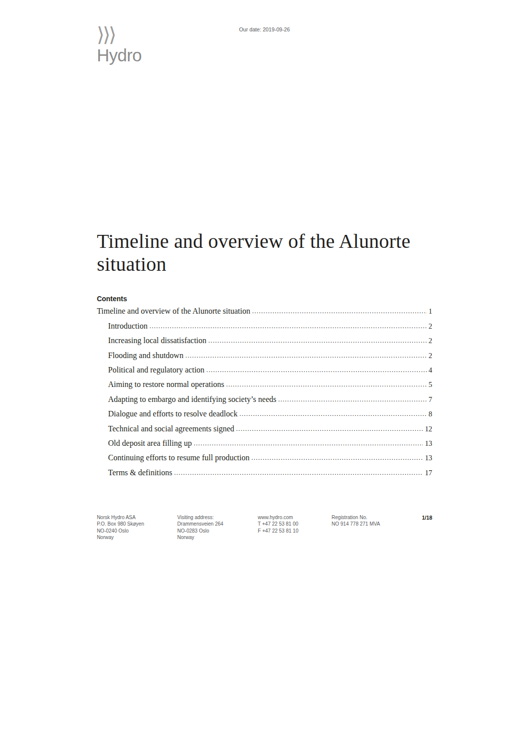Our date: 2019-09-26
⟩⟩⟩
Hydro
Timeline and overview of the Alunorte situation
Contents
Timeline and overview of the Alunorte situation .................................................................................................................. 1
Introduction ................................................................................................................................................. 2
Increasing local dissatisfaction ............................................................................................................. 2
Flooding and shutdown ....................................................................................................................... 2
Political and regulatory action ............................................................................................................... 4
Aiming to restore normal operations ..................................................................................................... 5
Adapting to embargo and identifying society’s needs ....................................................................... 7
Dialogue and efforts to resolve deadlock ............................................................................................. 8
Technical and social agreements signed .............................................................................................. 12
Old deposit area filling up ................................................................................................................. 13
Continuing efforts to resume full production ....................................................................................... 13
Terms & definitions ......................................................................................................................... 17
| Norsk Hydro ASA P.O. Box 980 Skøyen NO-0240 Oslo Norway | Visiting address: Drammensveien 264 NO-0283 Oslo Norway | www.hydro.com T +47 22 53 81 00 F +47 22 53 81 10 | Registration No. NO 914 778 271 MVA | 1/18 |